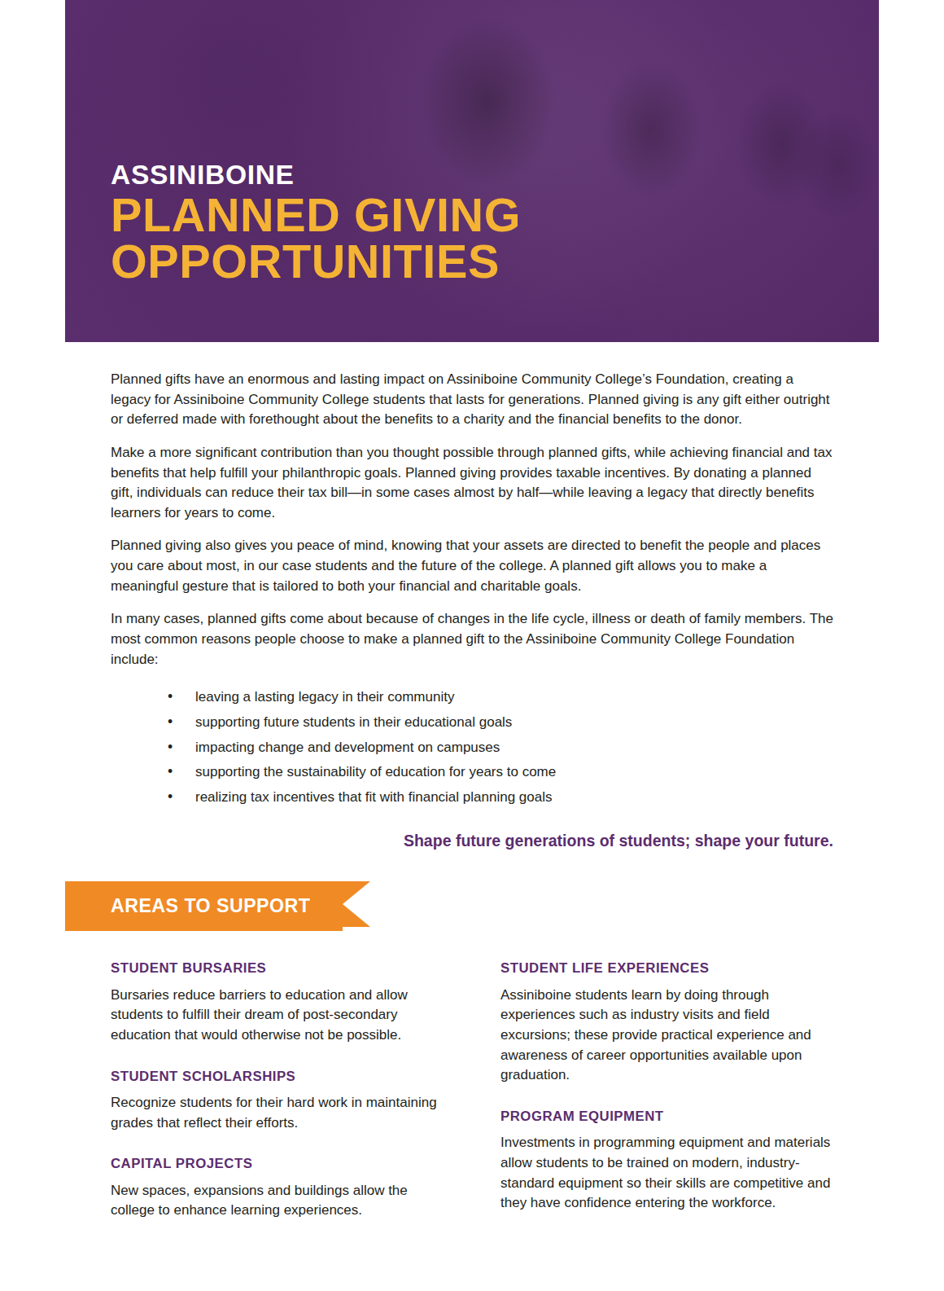ASSINIBOINE PLANNED GIVING OPPORTUNITIES
Planned gifts have an enormous and lasting impact on Assiniboine Community College’s Foundation, creating a legacy for Assiniboine Community College students that lasts for generations. Planned giving is any gift either outright or deferred made with forethought about the benefits to a charity and the financial benefits to the donor.
Make a more significant contribution than you thought possible through planned gifts, while achieving financial and tax benefits that help fulfill your philanthropic goals. Planned giving provides taxable incentives. By donating a planned gift, individuals can reduce their tax bill—in some cases almost by half—while leaving a legacy that directly benefits learners for years to come.
Planned giving also gives you peace of mind, knowing that your assets are directed to benefit the people and places you care about most, in our case students and the future of the college. A planned gift allows you to make a meaningful gesture that is tailored to both your financial and charitable goals.
In many cases, planned gifts come about because of changes in the life cycle, illness or death of family members. The most common reasons people choose to make a planned gift to the Assiniboine Community College Foundation include:
leaving a lasting legacy in their community
supporting future students in their educational goals
impacting change and development on campuses
supporting the sustainability of education for years to come
realizing tax incentives that fit with financial planning goals
Shape future generations of students; shape your future.
AREAS TO SUPPORT
Student Bursaries
Bursaries reduce barriers to education and allow students to fulfill their dream of post-secondary education that would otherwise not be possible.
Student Scholarships
Recognize students for their hard work in maintaining grades that reflect their efforts.
Capital Projects
New spaces, expansions and buildings allow the college to enhance learning experiences.
Student Life Experiences
Assiniboine students learn by doing through experiences such as industry visits and field excursions; these provide practical experience and awareness of career opportunities available upon graduation.
Program Equipment
Investments in programming equipment and materials allow students to be trained on modern, industry-standard equipment so their skills are competitive and they have confidence entering the workforce.